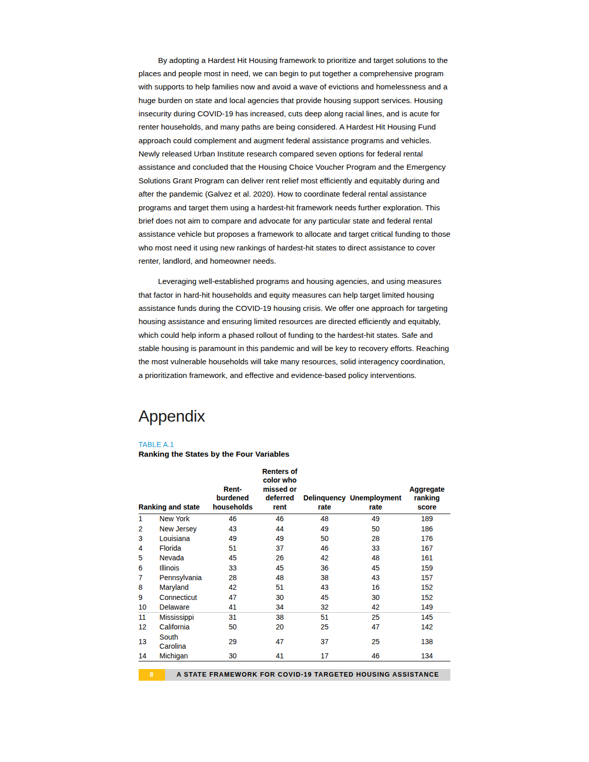By adopting a Hardest Hit Housing framework to prioritize and target solutions to the places and people most in need, we can begin to put together a comprehensive program with supports to help families now and avoid a wave of evictions and homelessness and a huge burden on state and local agencies that provide housing support services. Housing insecurity during COVID-19 has increased, cuts deep along racial lines, and is acute for renter households, and many paths are being considered. A Hardest Hit Housing Fund approach could complement and augment federal assistance programs and vehicles. Newly released Urban Institute research compared seven options for federal rental assistance and concluded that the Housing Choice Voucher Program and the Emergency Solutions Grant Program can deliver rent relief most efficiently and equitably during and after the pandemic (Galvez et al. 2020). How to coordinate federal rental assistance programs and target them using a hardest-hit framework needs further exploration. This brief does not aim to compare and advocate for any particular state and federal rental assistance vehicle but proposes a framework to allocate and target critical funding to those who most need it using new rankings of hardest-hit states to direct assistance to cover renter, landlord, and homeowner needs.
Leveraging well-established programs and housing agencies, and using measures that factor in hard-hit households and equity measures can help target limited housing assistance funds during the COVID-19 housing crisis. We offer one approach for targeting housing assistance and ensuring limited resources are directed efficiently and equitably, which could help inform a phased rollout of funding to the hardest-hit states. Safe and stable housing is paramount in this pandemic and will be key to recovery efforts. Reaching the most vulnerable households will take many resources, solid interagency coordination, a prioritization framework, and effective and evidence-based policy interventions.
Appendix
TABLE A.1
Ranking the States by the Four Variables
| Ranking and state | Rent-burdened households | Renters of color who missed or deferred rent | Delinquency rate | Unemployment rate | Aggregate ranking score |
| --- | --- | --- | --- | --- | --- |
| 1 | New York | 46 | 46 | 48 | 49 | 189 |
| 2 | New Jersey | 43 | 44 | 49 | 50 | 186 |
| 3 | Louisiana | 49 | 49 | 50 | 28 | 176 |
| 4 | Florida | 51 | 37 | 46 | 33 | 167 |
| 5 | Nevada | 45 | 26 | 42 | 48 | 161 |
| 6 | Illinois | 33 | 45 | 36 | 45 | 159 |
| 7 | Pennsylvania | 28 | 48 | 38 | 43 | 157 |
| 8 | Maryland | 42 | 51 | 43 | 16 | 152 |
| 9 | Connecticut | 47 | 30 | 45 | 30 | 152 |
| 10 | Delaware | 41 | 34 | 32 | 42 | 149 |
| 11 | Mississippi | 31 | 38 | 51 | 25 | 145 |
| 12 | California | 50 | 20 | 25 | 47 | 142 |
| 13 | South Carolina | 29 | 47 | 37 | 25 | 138 |
| 14 | Michigan | 30 | 41 | 17 | 46 | 134 |
8
A STATE FRAMEWORK FOR COVID-19 TARGETED HOUSING ASSISTANCE